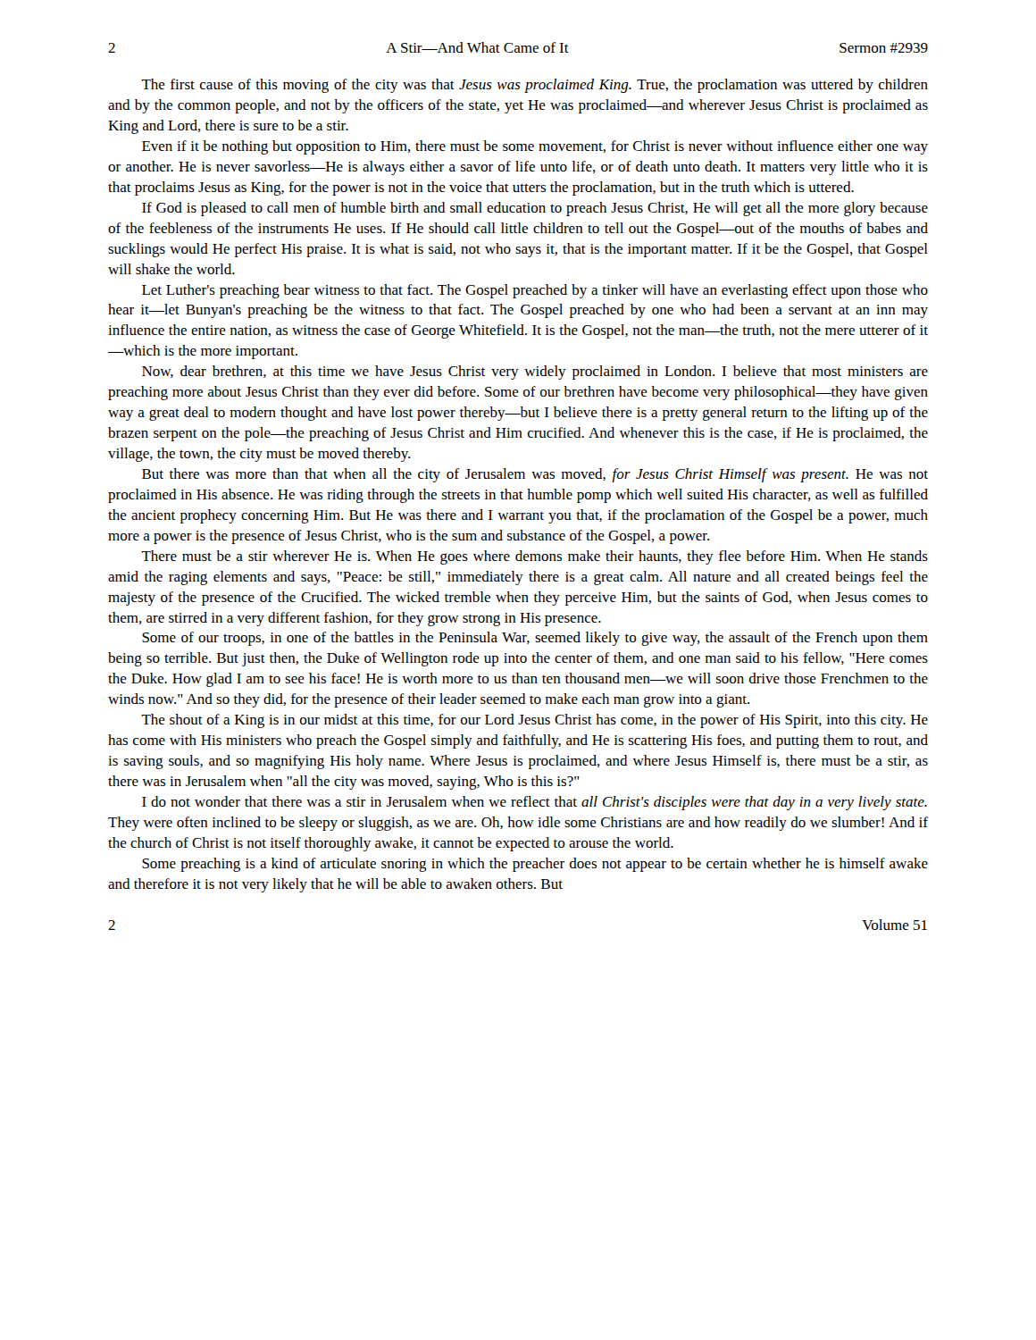2 A Stir—And What Came of It Sermon #2939
The first cause of this moving of the city was that Jesus was proclaimed King. True, the proclamation was uttered by children and by the common people, and not by the officers of the state, yet He was proclaimed—and wherever Jesus Christ is proclaimed as King and Lord, there is sure to be a stir.
Even if it be nothing but opposition to Him, there must be some movement, for Christ is never without influence either one way or another. He is never savorless—He is always either a savor of life unto life, or of death unto death. It matters very little who it is that proclaims Jesus as King, for the power is not in the voice that utters the proclamation, but in the truth which is uttered.
If God is pleased to call men of humble birth and small education to preach Jesus Christ, He will get all the more glory because of the feebleness of the instruments He uses. If He should call little children to tell out the Gospel—out of the mouths of babes and sucklings would He perfect His praise. It is what is said, not who says it, that is the important matter. If it be the Gospel, that Gospel will shake the world.
Let Luther's preaching bear witness to that fact. The Gospel preached by a tinker will have an everlasting effect upon those who hear it—let Bunyan's preaching be the witness to that fact. The Gospel preached by one who had been a servant at an inn may influence the entire nation, as witness the case of George Whitefield. It is the Gospel, not the man—the truth, not the mere utterer of it—which is the more important.
Now, dear brethren, at this time we have Jesus Christ very widely proclaimed in London. I believe that most ministers are preaching more about Jesus Christ than they ever did before. Some of our brethren have become very philosophical—they have given way a great deal to modern thought and have lost power thereby—but I believe there is a pretty general return to the lifting up of the brazen serpent on the pole—the preaching of Jesus Christ and Him crucified. And whenever this is the case, if He is proclaimed, the village, the town, the city must be moved thereby.
But there was more than that when all the city of Jerusalem was moved, for Jesus Christ Himself was present. He was not proclaimed in His absence. He was riding through the streets in that humble pomp which well suited His character, as well as fulfilled the ancient prophecy concerning Him. But He was there and I warrant you that, if the proclamation of the Gospel be a power, much more a power is the presence of Jesus Christ, who is the sum and substance of the Gospel, a power.
There must be a stir wherever He is. When He goes where demons make their haunts, they flee before Him. When He stands amid the raging elements and says, "Peace: be still," immediately there is a great calm. All nature and all created beings feel the majesty of the presence of the Crucified. The wicked tremble when they perceive Him, but the saints of God, when Jesus comes to them, are stirred in a very different fashion, for they grow strong in His presence.
Some of our troops, in one of the battles in the Peninsula War, seemed likely to give way, the assault of the French upon them being so terrible. But just then, the Duke of Wellington rode up into the center of them, and one man said to his fellow, "Here comes the Duke. How glad I am to see his face! He is worth more to us than ten thousand men—we will soon drive those Frenchmen to the winds now." And so they did, for the presence of their leader seemed to make each man grow into a giant.
The shout of a King is in our midst at this time, for our Lord Jesus Christ has come, in the power of His Spirit, into this city. He has come with His ministers who preach the Gospel simply and faithfully, and He is scattering His foes, and putting them to rout, and is saving souls, and so magnifying His holy name. Where Jesus is proclaimed, and where Jesus Himself is, there must be a stir, as there was in Jerusalem when "all the city was moved, saying, Who is this is?"
I do not wonder that there was a stir in Jerusalem when we reflect that all Christ's disciples were that day in a very lively state. They were often inclined to be sleepy or sluggish, as we are. Oh, how idle some Christians are and how readily do we slumber! And if the church of Christ is not itself thoroughly awake, it cannot be expected to arouse the world.
Some preaching is a kind of articulate snoring in which the preacher does not appear to be certain whether he is himself awake and therefore it is not very likely that he will be able to awaken others. But
2 Volume 51